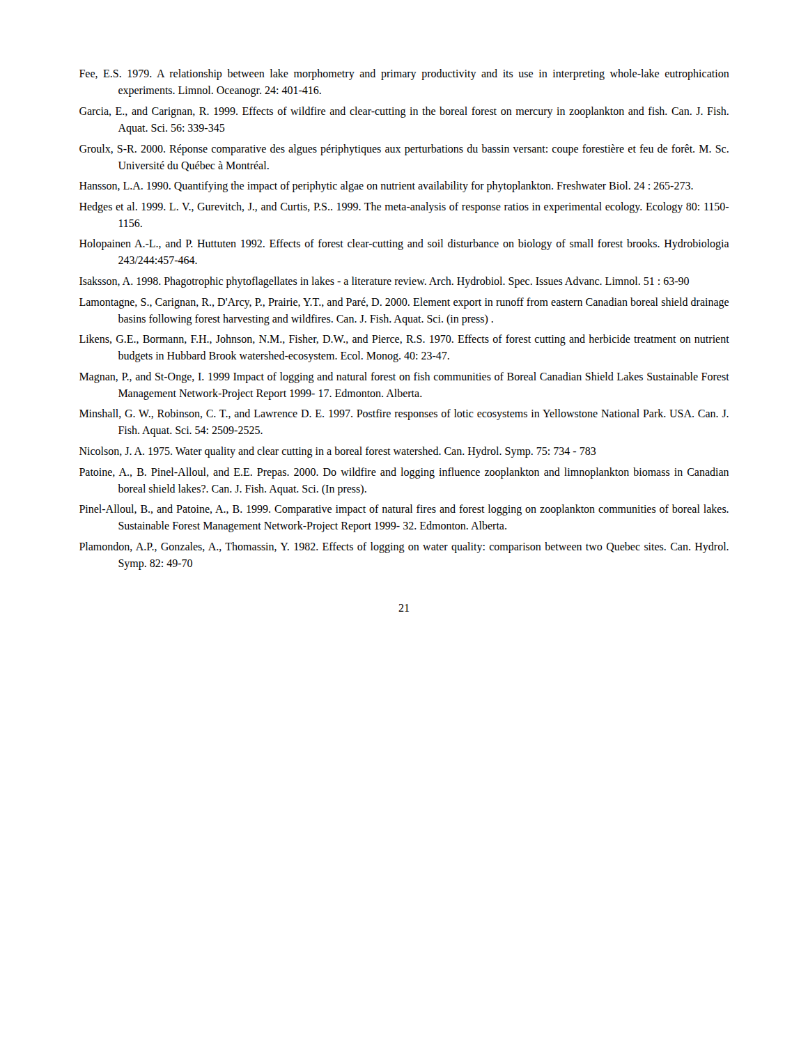Fee, E.S. 1979. A relationship between lake morphometry and primary productivity and its use in interpreting whole-lake eutrophication experiments. Limnol. Oceanogr. 24: 401-416.
Garcia, E., and Carignan, R. 1999. Effects of wildfire and clear-cutting in the boreal forest on mercury in zooplankton and fish. Can. J. Fish. Aquat. Sci. 56: 339-345
Groulx, S-R. 2000. Réponse comparative des algues périphytiques aux perturbations du bassin versant: coupe forestière et feu de forêt. M. Sc. Université du Québec à Montréal.
Hansson, L.A. 1990. Quantifying the impact of periphytic algae on nutrient availability for phytoplankton. Freshwater Biol. 24 : 265-273.
Hedges et al. 1999. L. V., Gurevitch, J., and Curtis, P.S.. 1999. The meta-analysis of response ratios in experimental ecology. Ecology 80: 1150-1156.
Holopainen A.-L., and P. Huttuten 1992. Effects of forest clear-cutting and soil disturbance on biology of small forest brooks. Hydrobiologia 243/244:457-464.
Isaksson, A. 1998. Phagotrophic phytoflagellates in lakes - a literature review. Arch. Hydrobiol. Spec. Issues Advanc. Limnol. 51 : 63-90
Lamontagne, S., Carignan, R., D'Arcy, P., Prairie, Y.T., and Paré, D. 2000. Element export in runoff from eastern Canadian boreal shield drainage basins following forest harvesting and wildfires. Can. J. Fish. Aquat. Sci. (in press) .
Likens, G.E., Bormann, F.H., Johnson, N.M., Fisher, D.W., and Pierce, R.S. 1970. Effects of forest cutting and herbicide treatment on nutrient budgets in Hubbard Brook watershed-ecosystem. Ecol. Monog. 40: 23-47.
Magnan, P., and St-Onge, I. 1999 Impact of logging and natural forest on fish communities of Boreal Canadian Shield Lakes Sustainable Forest Management Network-Project Report 1999- 17. Edmonton. Alberta.
Minshall, G. W., Robinson, C. T., and Lawrence D. E. 1997. Postfire responses of lotic ecosystems in Yellowstone National Park. USA. Can. J. Fish. Aquat. Sci. 54: 2509-2525.
Nicolson, J. A. 1975. Water quality and clear cutting in a boreal forest watershed. Can. Hydrol. Symp. 75: 734 - 783
Patoine, A., B. Pinel-Alloul, and E.E. Prepas. 2000. Do wildfire and logging influence zooplankton and limnoplankton biomass in Canadian boreal shield lakes?. Can. J. Fish. Aquat. Sci. (In press).
Pinel-Alloul, B., and Patoine, A., B. 1999. Comparative impact of natural fires and forest logging on zooplankton communities of boreal lakes. Sustainable Forest Management Network-Project Report 1999- 32. Edmonton. Alberta.
Plamondon, A.P., Gonzales, A., Thomassin, Y. 1982. Effects of logging on water quality: comparison between two Quebec sites. Can. Hydrol. Symp. 82: 49-70
21